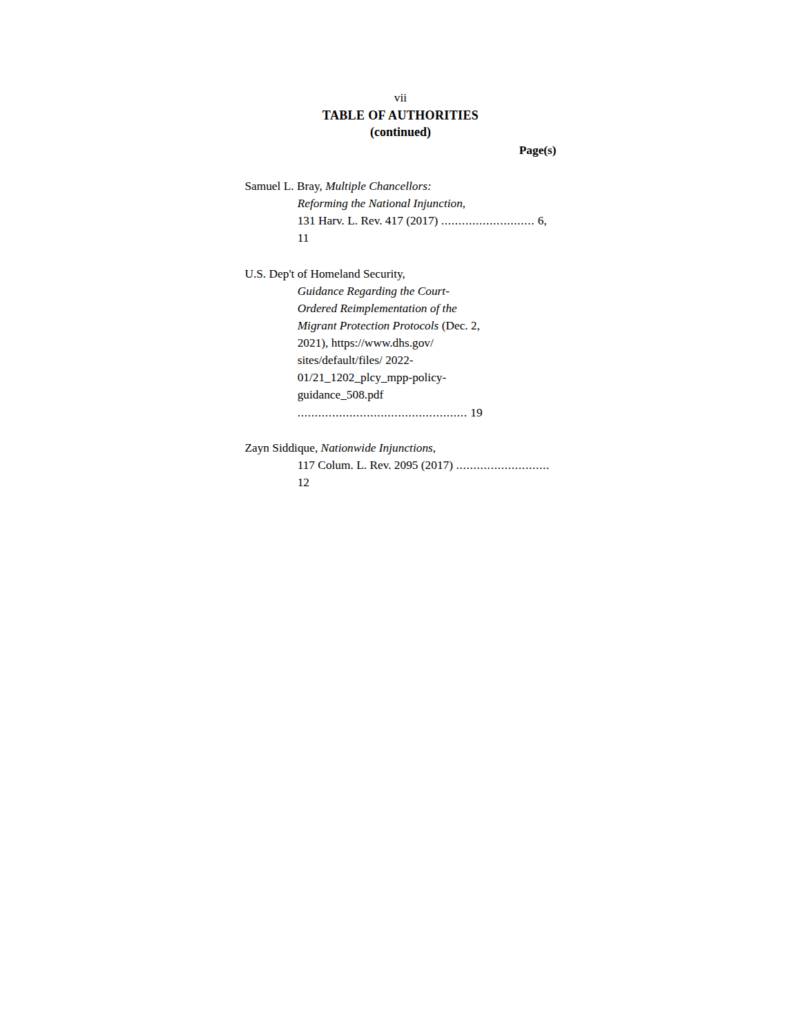vii
TABLE OF AUTHORITIES
(continued)
Page(s)
Samuel L. Bray, Multiple Chancellors: Reforming the National Injunction, 131 Harv. L. Rev. 417 (2017) ........................... 6, 11
U.S. Dep't of Homeland Security, Guidance Regarding the Court- Ordered Reimplementation of the Migrant Protection Protocols (Dec. 2, 2021), https://www.dhs.gov/ sites/default/files/ 2022- 01/21_1202_plcy_mpp-policy- guidance_508.pdf ................................................. 19
Zayn Siddique, Nationwide Injunctions, 117 Colum. L. Rev. 2095 (2017) ........................... 12